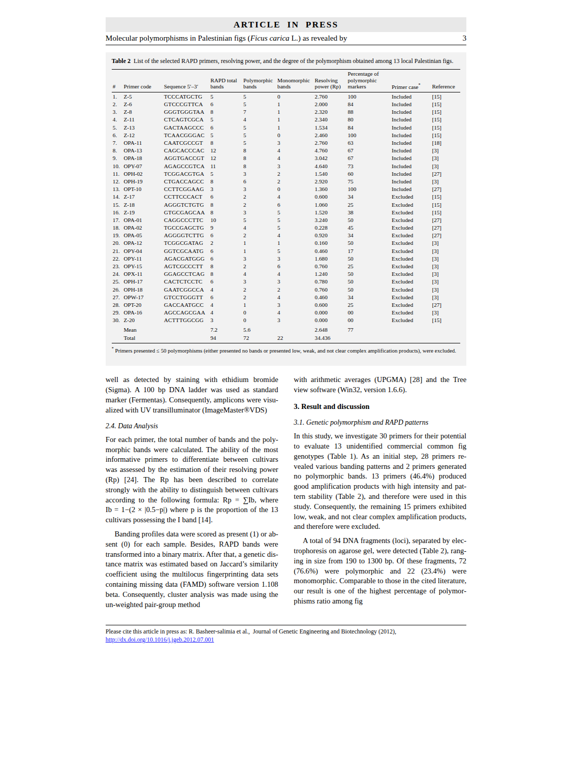ARTICLE IN PRESS
Molecular polymorphisms in Palestinian figs (Ficus carica L.) as revealed by 3
Table 2 List of the selected RAPD primers, resolving power, and the degree of the polymorphism obtained among 13 local Palestinian figs.
| # | Primer code | Sequence 5′–3′ | RAPD total bands | Polymorphic bands | Monomorphic bands | Resolving power (Rp) | Percentage of polymorphic markers | Primer case * | Reference |
| --- | --- | --- | --- | --- | --- | --- | --- | --- | --- |
| 1. | Z-5 | TCCCATGCTG | 5 | 5 | 0 | 2.760 | 100 | Included | [15] |
| 2. | Z-6 | GTCCCGTTCA | 6 | 5 | 1 | 2.000 | 84 | Included | [15] |
| 3. | Z-8 | GGGTGGGTAA | 8 | 7 | 1 | 2.320 | 88 | Included | [15] |
| 4. | Z-11 | CTCAGTCGCA | 5 | 4 | 1 | 2.340 | 80 | Included | [15] |
| 5. | Z-13 | GACTAAGCCC | 6 | 5 | 1 | 1.534 | 84 | Included | [15] |
| 6. | Z-12 | TCAACGGGAC | 5 | 5 | 0 | 2.460 | 100 | Included | [15] |
| 7. | OPA-11 | CAATCGCCGT | 8 | 5 | 3 | 2.760 | 63 | Included | [18] |
| 8. | OPA-13 | CAGCACCCAC | 12 | 8 | 4 | 4.760 | 67 | Included | [3] |
| 9. | OPA-18 | AGGTGACCGT | 12 | 8 | 4 | 3.042 | 67 | Included | [3] |
| 10. | OPY-07 | AGAGCCGTCA | 11 | 8 | 3 | 4.640 | 73 | Included | [3] |
| 11. | OPH-02 | TCGGACGTGA | 5 | 3 | 2 | 1.540 | 60 | Included | [27] |
| 12. | OPH-19 | CTGACCAGCC | 8 | 6 | 2 | 2.920 | 75 | Included | [3] |
| 13. | OPT-10 | CCTTCGGAAG | 3 | 3 | 0 | 1.360 | 100 | Included | [27] |
| 14. | Z-17 | CCTTCCCACT | 6 | 2 | 4 | 0.600 | 34 | Excluded | [15] |
| 15. | Z-18 | AGGGTCTGTG | 8 | 2 | 6 | 1.060 | 25 | Excluded | [15] |
| 16. | Z-19 | GTGCGAGCAA | 8 | 3 | 5 | 1.520 | 38 | Excluded | [15] |
| 17. | OPA-01 | CAGGCCCTTC | 10 | 5 | 5 | 3.240 | 50 | Excluded | [27] |
| 18. | OPA-02 | TGCCGAGCTG | 9 | 4 | 5 | 0.228 | 45 | Excluded | [27] |
| 19. | OPA-05 | AGGGGTCTTG | 6 | 2 | 4 | 0.920 | 34 | Excluded | [27] |
| 20. | OPA-12 | TCGGCGATAG | 2 | 1 | 1 | 0.160 | 50 | Excluded | [3] |
| 21. | OPY-04 | GGTCGCAATG | 6 | 1 | 5 | 0.460 | 17 | Excluded | [3] |
| 22. | OPY-11 | AGACGATGGG | 6 | 3 | 3 | 1.680 | 50 | Excluded | [3] |
| 23. | OPY-15 | AGTCGCCCTT | 8 | 2 | 6 | 0.760 | 25 | Excluded | [3] |
| 24. | OPX-11 | GGAGCCTCAG | 8 | 4 | 4 | 1.240 | 50 | Excluded | [3] |
| 25. | OPH-17 | CACTCTCCTC | 6 | 3 | 3 | 0.780 | 50 | Excluded | [3] |
| 26. | OPH-18 | GAATCGGCCA | 4 | 2 | 2 | 0.760 | 50 | Excluded | [3] |
| 27. | OPW-17 | GTCCTGGGTT | 6 | 2 | 4 | 0.460 | 34 | Excluded | [3] |
| 28. | OPT-20 | GACCAATGCC | 4 | 1 | 3 | 0.600 | 25 | Excluded | [27] |
| 29. | OPA-16 | AGCCAGCGAA | 4 | 0 | 4 | 0.000 | 00 | Excluded | [3] |
| 30. | Z-20 | ACTTTGGCGG | 3 | 0 | 3 | 0.000 | 00 | Excluded | [15] |
| | Mean | | 7.2 | 5.6 | | 2.648 | 77 | | |
| | Total | | 94 | 72 | 22 | 34.436 | | | |
* Primers presented ≤ 50 polymorphisms (either presented no bands or presented low, weak, and not clear complex amplification products), were excluded.
well as detected by staining with ethidium bromide (Sigma). A 100 bp DNA ladder was used as standard marker (Fermentas). Consequently, amplicons were visualized with UV transilluminator (ImageMaster®VDS)
2.4. Data Analysis
For each primer, the total number of bands and the polymorphic bands were calculated. The ability of the most informative primers to differentiate between cultivars was assessed by the estimation of their resolving power (Rp) [24]. The Rp has been described to correlate strongly with the ability to distinguish between cultivars according to the following formula: Rp = ∑Ib, where Ib = 1−(2 × |0.5−p|) where p is the proportion of the 13 cultivars possessing the I band [14].
Banding profiles data were scored as present (1) or absent (0) for each sample. Besides, RAPD bands were transformed into a binary matrix. After that, a genetic distance matrix was estimated based on Jaccard’s similarity coefficient using the multilocus fingerprinting data sets containing missing data (FAMD) software version 1.108 beta. Consequently, cluster analysis was made using the un-weighted pair-group method
with arithmetic averages (UPGMA) [28] and the Tree view software (Win32, version 1.6.6).
3. Result and discussion
3.1. Genetic polymorphism and RAPD patterns
In this study, we investigate 30 primers for their potential to evaluate 13 unidentified commercial common fig genotypes (Table 1). As an initial step, 28 primers revealed various banding patterns and 2 primers generated no polymorphic bands. 13 primers (46.4%) produced good amplification products with high intensity and pattern stability (Table 2), and therefore were used in this study. Consequently, the remaining 15 primers exhibited low, weak, and not clear complex amplification products, and therefore were excluded.
A total of 94 DNA fragments (loci), separated by electrophoresis on agarose gel, were detected (Table 2), ranging in size from 190 to 1300 bp. Of these fragments, 72 (76.6%) were polymorphic and 22 (23.4%) were monomorphic. Comparable to those in the cited literature, our result is one of the highest percentage of polymorphisms ratio among fig
Please cite this article in press as: R. Basheer-salimia et al., Journal of Genetic Engineering and Biotechnology (2012), http://dx.doi.org/10.1016/j.jgeb.2012.07.001